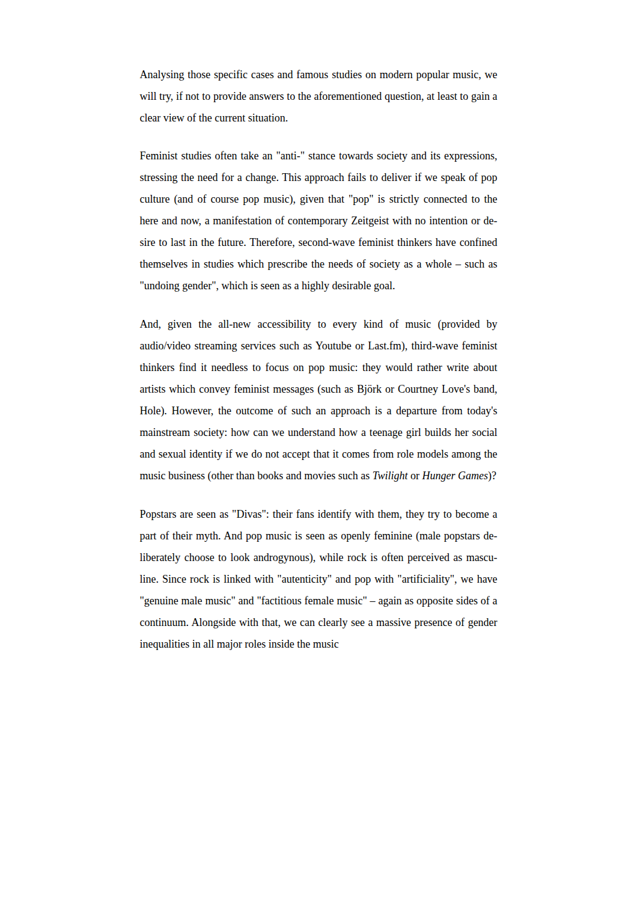Analysing those specific cases and famous studies on modern popular music, we will try, if not to provide answers to the aforementioned question, at least to gain a clear view of the current situation.
Feminist studies often take an "anti-" stance towards society and its expressions, stressing the need for a change. This approach fails to deliver if we speak of pop culture (and of course pop music), given that "pop" is strictly connected to the here and now, a manifestation of contemporary Zeitgeist with no intention or desire to last in the future. Therefore, second-wave feminist thinkers have confined themselves in studies which prescribe the needs of society as a whole – such as "undoing gender", which is seen as a highly desirable goal.
And, given the all-new accessibility to every kind of music (provided by audio/video streaming services such as Youtube or Last.fm), third-wave feminist thinkers find it needless to focus on pop music: they would rather write about artists which convey feminist messages (such as Björk or Courtney Love's band, Hole). However, the outcome of such an approach is a departure from today's mainstream society: how can we understand how a teenage girl builds her social and sexual identity if we do not accept that it comes from role models among the music business (other than books and movies such as Twilight or Hunger Games)?
Popstars are seen as "Divas": their fans identify with them, they try to become a part of their myth. And pop music is seen as openly feminine (male popstars deliberately choose to look androgynous), while rock is often perceived as masculine. Since rock is linked with "autenticity" and pop with "artificiality", we have "genuine male music" and "factitious female music" – again as opposite sides of a continuum. Alongside with that, we can clearly see a massive presence of gender inequalities in all major roles inside the music